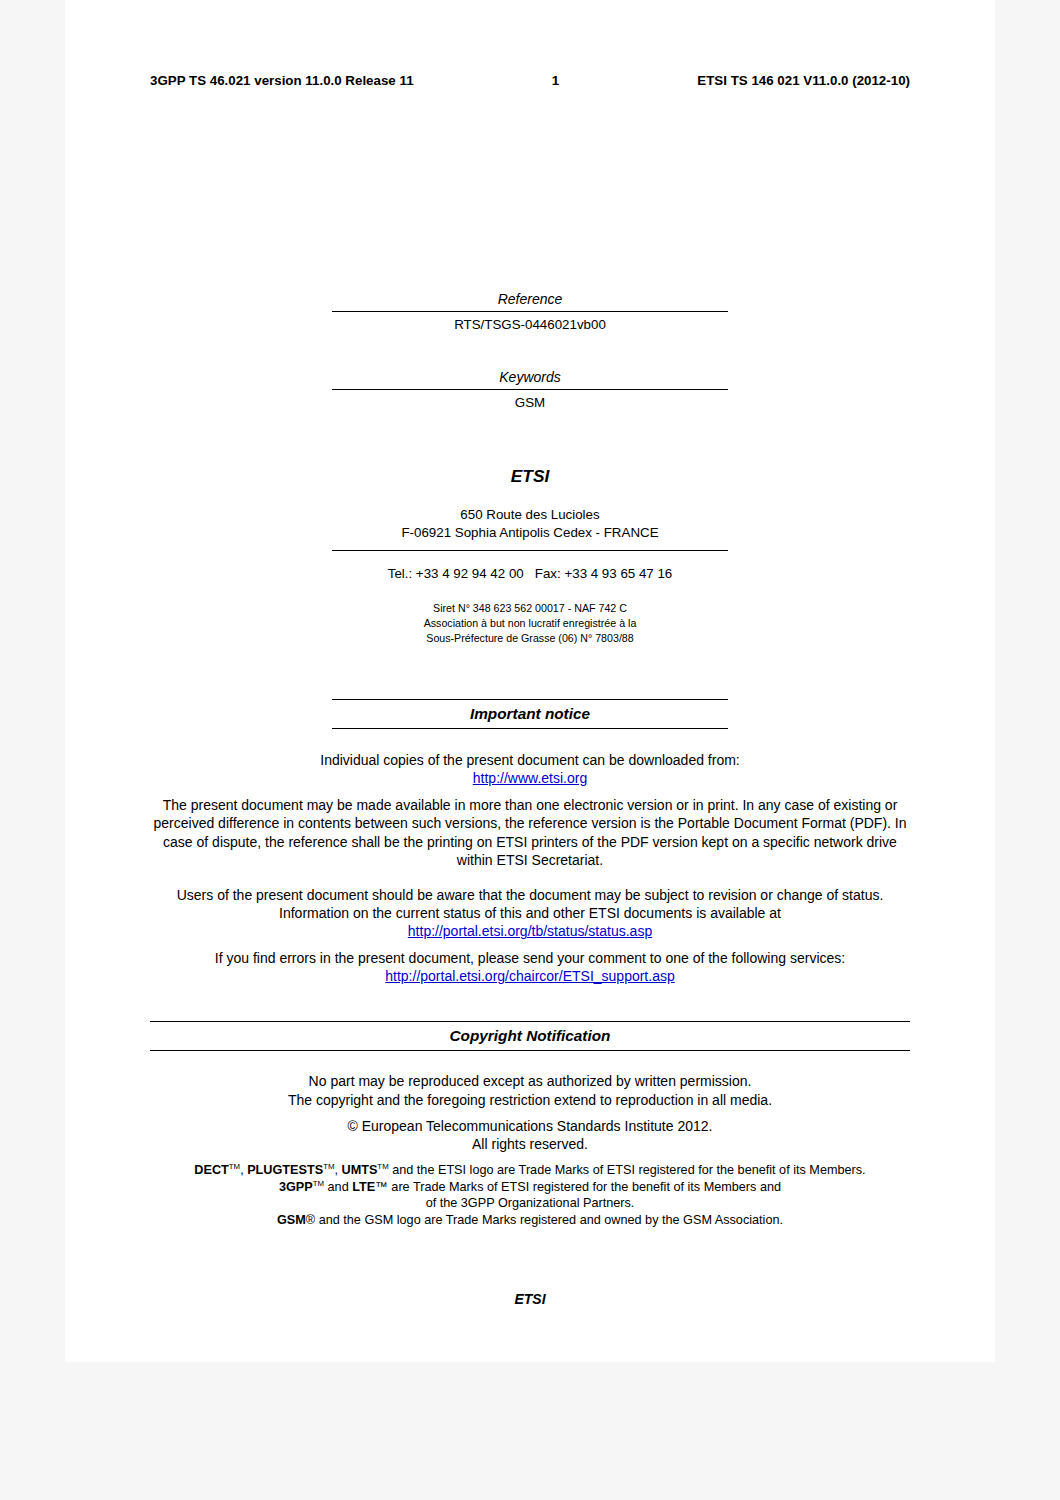3GPP TS 46.021 version 11.0.0 Release 11 1 ETSI TS 146 021 V11.0.0 (2012-10)
Reference
RTS/TSGS-0446021vb00
Keywords
GSM
ETSI
650 Route des Lucioles
F-06921 Sophia Antipolis Cedex - FRANCE
Tel.: +33 4 92 94 42 00 Fax: +33 4 93 65 47 16
Siret N° 348 623 562 00017 - NAF 742 C
Association à but non lucratif enregistrée à la
Sous-Préfecture de Grasse (06) N° 7803/88
Important notice
Individual copies of the present document can be downloaded from:
http://www.etsi.org
The present document may be made available in more than one electronic version or in print. In any case of existing or perceived difference in contents between such versions, the reference version is the Portable Document Format (PDF). In case of dispute, the reference shall be the printing on ETSI printers of the PDF version kept on a specific network drive within ETSI Secretariat.
Users of the present document should be aware that the document may be subject to revision or change of status. Information on the current status of this and other ETSI documents is available at
http://portal.etsi.org/tb/status/status.asp
If you find errors in the present document, please send your comment to one of the following services:
http://portal.etsi.org/chaircor/ETSI_support.asp
Copyright Notification
No part may be reproduced except as authorized by written permission.
The copyright and the foregoing restriction extend to reproduction in all media.
© European Telecommunications Standards Institute 2012.
All rights reserved.
DECTTM, PLUGTESTSTM, UMTSTM and the ETSI logo are Trade Marks of ETSI registered for the benefit of its Members.
3GPPTM and LTE™ are Trade Marks of ETSI registered for the benefit of its Members and
of the 3GPP Organizational Partners.
GSM® and the GSM logo are Trade Marks registered and owned by the GSM Association.
ETSI